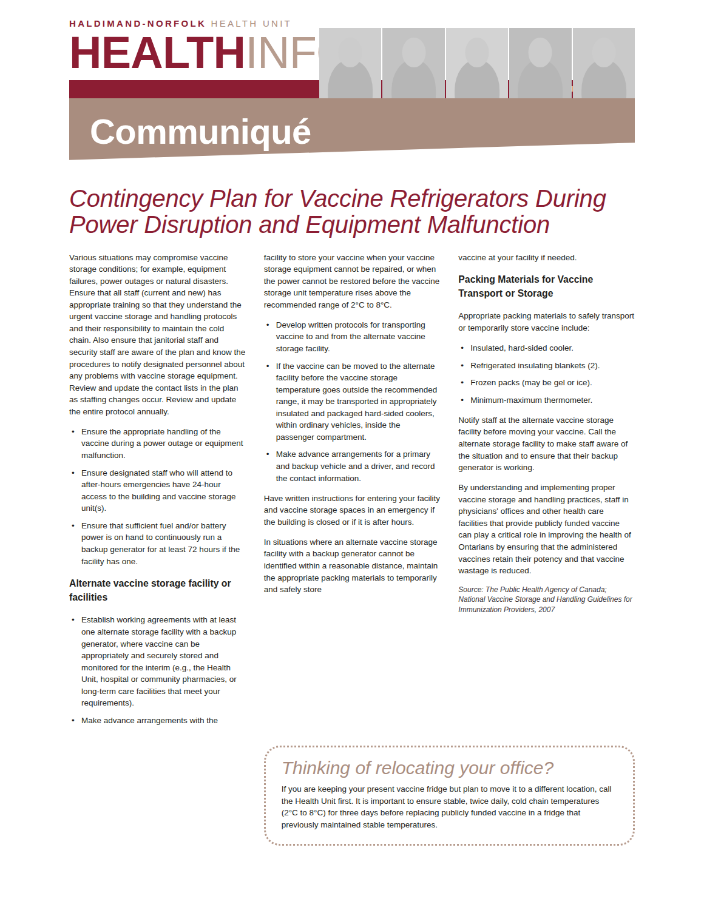Haldimand-Norfolk Health Unit
HEALTH INFO
Winter 2010
Communiqué
Contingency Plan for Vaccine Refrigerators During Power Disruption and Equipment Malfunction
Various situations may compromise vaccine storage conditions; for example, equipment failures, power outages or natural disasters. Ensure that all staff (current and new) has appropriate training so that they understand the urgent vaccine storage and handling protocols and their responsibility to maintain the cold chain. Also ensure that janitorial staff and security staff are aware of the plan and know the procedures to notify designated personnel about any problems with vaccine storage equipment. Review and update the contact lists in the plan as staffing changes occur. Review and update the entire protocol annually.
Ensure the appropriate handling of the vaccine during a power outage or equipment malfunction.
Ensure designated staff who will attend to after-hours emergencies have 24-hour access to the building and vaccine storage unit(s).
Ensure that sufficient fuel and/or battery power is on hand to continuously run a backup generator for at least 72 hours if the facility has one.
Alternate vaccine storage facility or facilities
Establish working agreements with at least one alternate storage facility with a backup generator, where vaccine can be appropriately and securely stored and monitored for the interim (e.g., the Health Unit, hospital or community pharmacies, or long-term care facilities that meet your requirements).
Make advance arrangements with the
facility to store your vaccine when your vaccine storage equipment cannot be repaired, or when the power cannot be restored before the vaccine storage unit temperature rises above the recommended range of 2°C to 8°C.
Develop written protocols for transporting vaccine to and from the alternate vaccine storage facility.
If the vaccine can be moved to the alternate facility before the vaccine storage temperature goes outside the recommended range, it may be transported in appropriately insulated and packaged hard-sided coolers, within ordinary vehicles, inside the passenger compartment.
Make advance arrangements for a primary and backup vehicle and a driver, and record the contact information.
Have written instructions for entering your facility and vaccine storage spaces in an emergency if the building is closed or if it is after hours.
In situations where an alternate vaccine storage facility with a backup generator cannot be identified within a reasonable distance, maintain the appropriate packing materials to temporarily and safely store
vaccine at your facility if needed.
Packing Materials for Vaccine Transport or Storage
Appropriate packing materials to safely transport or temporarily store vaccine include:
Insulated, hard-sided cooler.
Refrigerated insulating blankets (2).
Frozen packs (may be gel or ice).
Minimum-maximum thermometer.
Notify staff at the alternate vaccine storage facility before moving your vaccine. Call the alternate storage facility to make staff aware of the situation and to ensure that their backup generator is working.
By understanding and implementing proper vaccine storage and handling practices, staff in physicians' offices and other health care facilities that provide publicly funded vaccine can play a critical role in improving the health of Ontarians by ensuring that the administered vaccines retain their potency and that vaccine wastage is reduced.
Source: The Public Health Agency of Canada; National Vaccine Storage and Handling Guidelines for Immunization Providers, 2007
Thinking of relocating your office?
If you are keeping your present vaccine fridge but plan to move it to a different location, call the Health Unit first. It is important to ensure stable, twice daily, cold chain temperatures (2°C to 8°C) for three days before replacing publicly funded vaccine in a fridge that previously maintained stable temperatures.